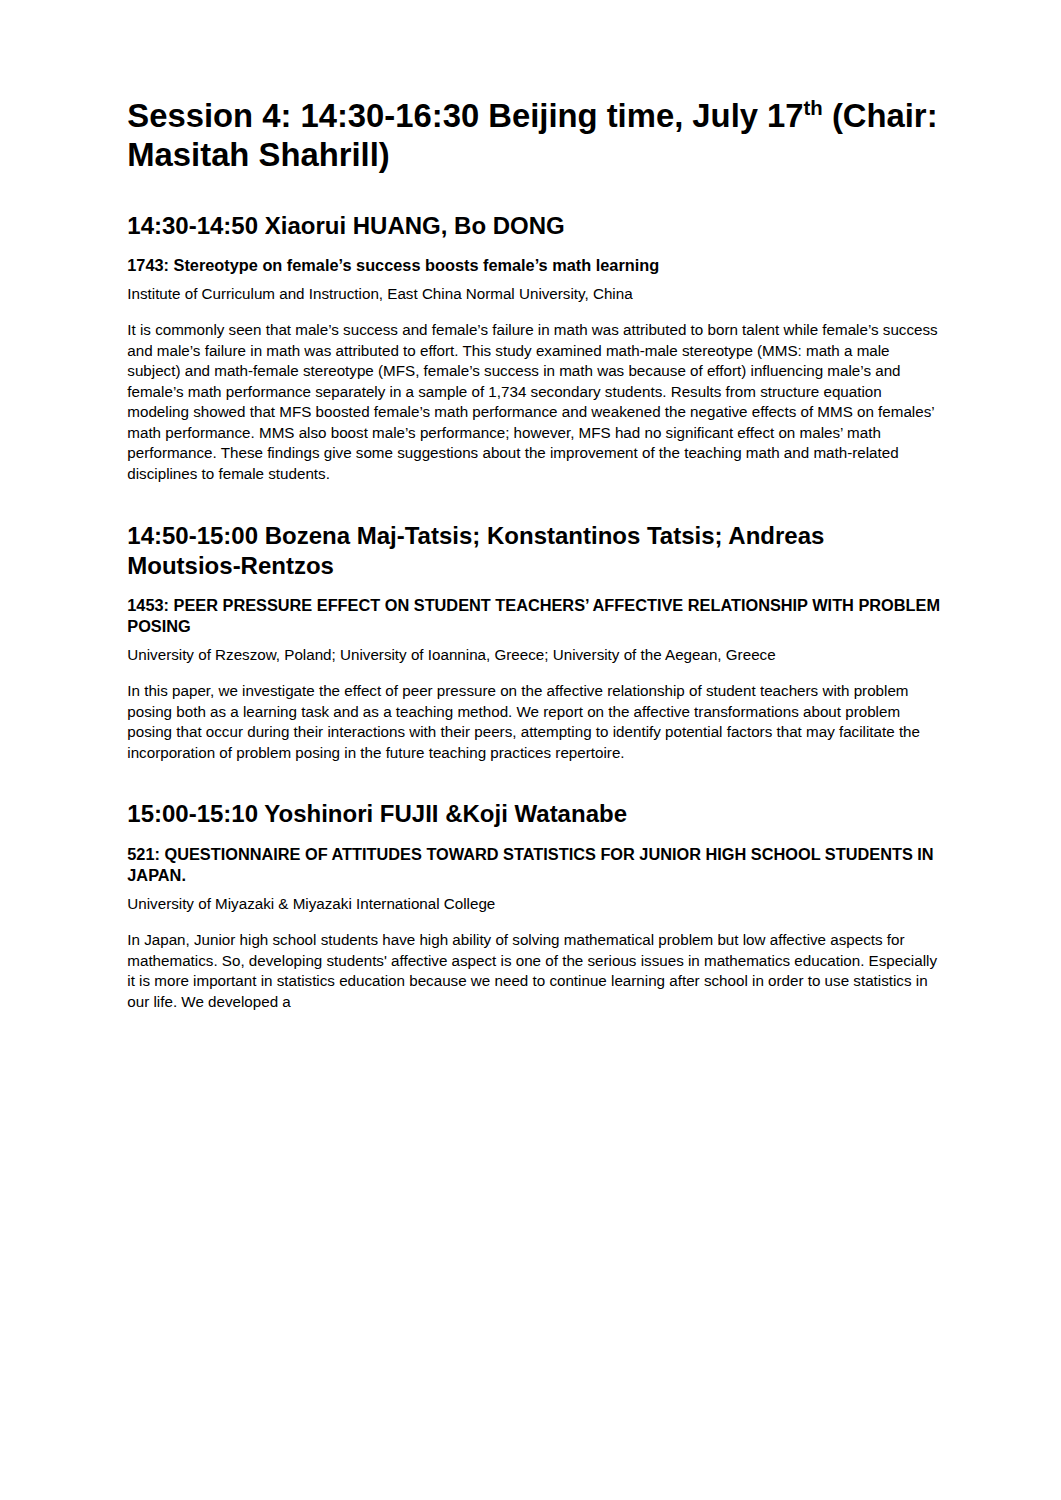Session 4: 14:30-16:30 Beijing time, July 17th (Chair: Masitah Shahrill)
14:30-14:50 Xiaorui HUANG, Bo DONG
1743: Stereotype on female’s success boosts female’s math learning
Institute of Curriculum and Instruction, East China Normal University, China
It is commonly seen that male’s success and female’s failure in math was attributed to born talent while female’s success and male’s failure in math was attributed to effort. This study examined math-male stereotype (MMS: math a male subject) and math-female stereotype (MFS, female’s success in math was because of effort) influencing male’s and female’s math performance separately in a sample of 1,734 secondary students. Results from structure equation modeling showed that MFS boosted female’s math performance and weakened the negative effects of MMS on females’ math performance. MMS also boost male’s performance; however, MFS had no significant effect on males’ math performance. These findings give some suggestions about the improvement of the teaching math and math-related disciplines to female students.
14:50-15:00 Bozena Maj-Tatsis; Konstantinos Tatsis; Andreas Moutsios-Rentzos
1453: PEER PRESSURE EFFECT ON STUDENT TEACHERS’ AFFECTIVE RELATIONSHIP WITH PROBLEM POSING
University of Rzeszow, Poland; University of Ioannina, Greece; University of the Aegean, Greece
In this paper, we investigate the effect of peer pressure on the affective relationship of student teachers with problem posing both as a learning task and as a teaching method. We report on the affective transformations about problem posing that occur during their interactions with their peers, attempting to identify potential factors that may facilitate the incorporation of problem posing in the future teaching practices repertoire.
15:00-15:10 Yoshinori FUJII &Koji Watanabe
521: QUESTIONNAIRE OF ATTITUDES TOWARD STATISTICS FOR JUNIOR HIGH SCHOOL STUDENTS IN JAPAN.
University of Miyazaki & Miyazaki International College
In Japan, Junior high school students have high ability of solving mathematical problem but low affective aspects for mathematics. So, developing students' affective aspect is one of the serious issues in mathematics education. Especially it is more important in statistics education because we need to continue learning after school in order to use statistics in our life. We developed a